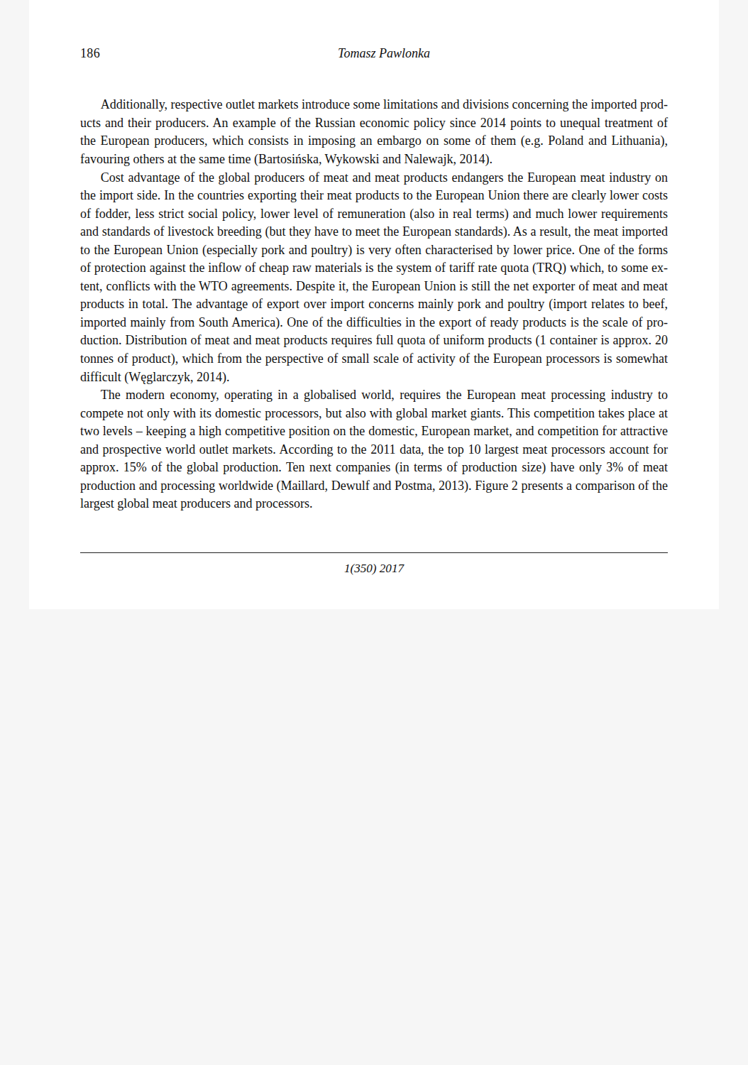186 Tomasz Pawlonka
Additionally, respective outlet markets introduce some limitations and divisions concerning the imported products and their producers. An example of the Russian economic policy since 2014 points to unequal treatment of the European producers, which consists in imposing an embargo on some of them (e.g. Poland and Lithuania), favouring others at the same time (Bartosińska, Wykowski and Nalewajk, 2014).
Cost advantage of the global producers of meat and meat products endangers the European meat industry on the import side. In the countries exporting their meat products to the European Union there are clearly lower costs of fodder, less strict social policy, lower level of remuneration (also in real terms) and much lower requirements and standards of livestock breeding (but they have to meet the European standards). As a result, the meat imported to the European Union (especially pork and poultry) is very often characterised by lower price. One of the forms of protection against the inflow of cheap raw materials is the system of tariff rate quota (TRQ) which, to some extent, conflicts with the WTO agreements. Despite it, the European Union is still the net exporter of meat and meat products in total. The advantage of export over import concerns mainly pork and poultry (import relates to beef, imported mainly from South America). One of the difficulties in the export of ready products is the scale of production. Distribution of meat and meat products requires full quota of uniform products (1 container is approx. 20 tonnes of product), which from the perspective of small scale of activity of the European processors is somewhat difficult (Węglarczyk, 2014).
The modern economy, operating in a globalised world, requires the European meat processing industry to compete not only with its domestic processors, but also with global market giants. This competition takes place at two levels – keeping a high competitive position on the domestic, European market, and competition for attractive and prospective world outlet markets. According to the 2011 data, the top 10 largest meat processors account for approx. 15% of the global production. Ten next companies (in terms of production size) have only 3% of meat production and processing worldwide (Maillard, Dewulf and Postma, 2013). Figure 2 presents a comparison of the largest global meat producers and processors.
1(350) 2017